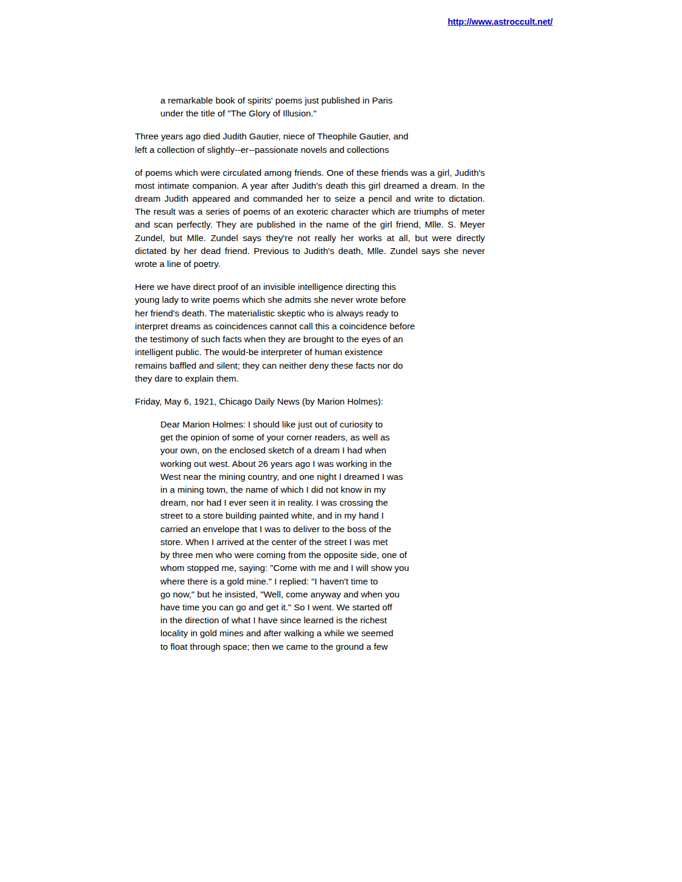http://www.astroccult.net/
a remarkable book of spirits' poems just published in Paris
under the title of "The Glory of Illusion."
Three years ago died Judith Gautier, niece of Theophile Gautier, and
left a collection of slightly--er--passionate novels and collections
of poems which were circulated among friends. One of these friends was a girl, Judith's most intimate companion. A year after Judith's death this girl dreamed a dream. In the dream Judith appeared and commanded her to seize a pencil and write to dictation. The result was a series of poems of an exoteric character which are triumphs of meter and scan perfectly. They are published in the name of the girl friend, Mlle. S. Meyer Zundel, but Mlle. Zundel says they're not really her works at all, but were directly dictated by her dead friend. Previous to Judith's death, Mlle. Zundel says she never wrote a line of poetry.
Here we have direct proof of an invisible intelligence directing this
young lady to write poems which she admits she never wrote before
her friend's death. The materialistic skeptic who is always ready to
interpret dreams as coincidences cannot call this a coincidence before
the testimony of such facts when they are brought to the eyes of an
intelligent public. The would-be interpreter of human existence
remains baffled and silent; they can neither deny these facts nor do
they dare to explain them.
Friday, May 6, 1921, Chicago Daily News (by Marion Holmes):
Dear Marion Holmes: I should like just out of curiosity to
get the opinion of some of your corner readers, as well as
your own, on the enclosed sketch of a dream I had when
working out west. About 26 years ago I was working in the
West near the mining country, and one night I dreamed I was
in a mining town, the name of which I did not know in my
dream, nor had I ever seen it in reality. I was crossing the
street to a store building painted white, and in my hand I
carried an envelope that I was to deliver to the boss of the
store. When I arrived at the center of the street I was met
by three men who were coming from the opposite side, one of
whom stopped me, saying: "Come with me and I will show you
where there is a gold mine." I replied: "I haven't time to
go now," but he insisted, "Well, come anyway and when you
have time you can go and get it." So I went. We started off
in the direction of what I have since learned is the richest
locality in gold mines and after walking a while we seemed
to float through space; then we came to the ground a few